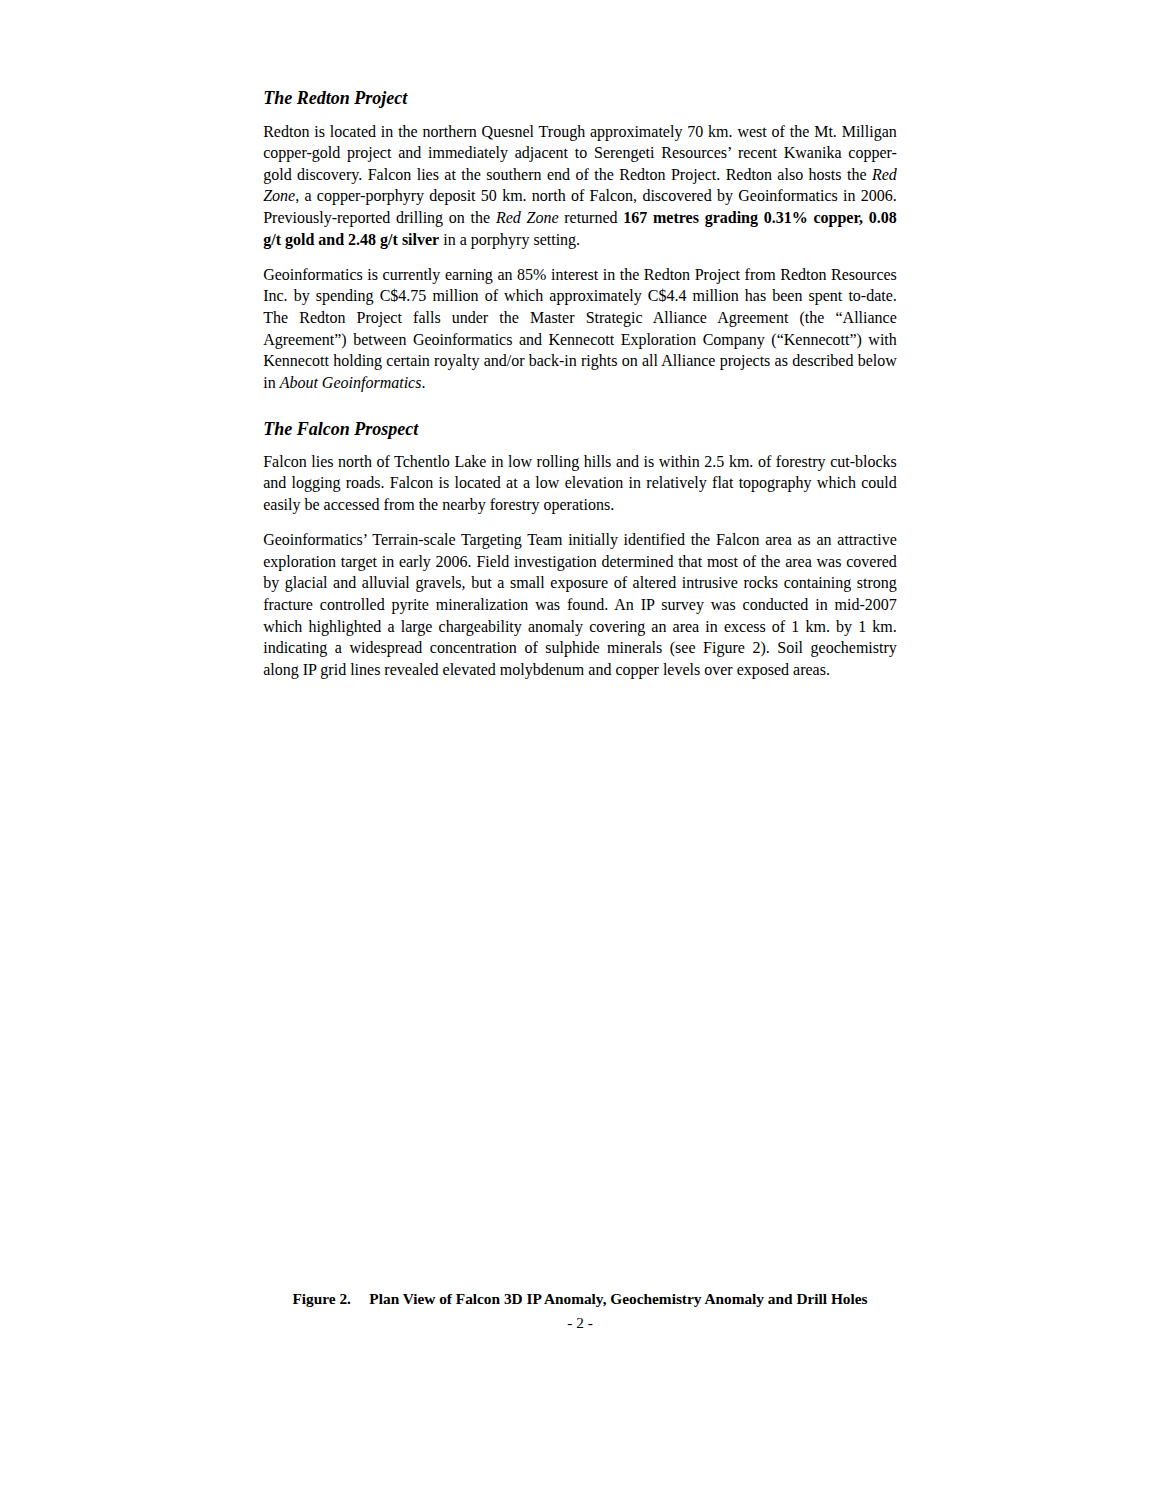The Redton Project
Redton is located in the northern Quesnel Trough approximately 70 km. west of the Mt. Milligan copper-gold project and immediately adjacent to Serengeti Resources’ recent Kwanika copper-gold discovery. Falcon lies at the southern end of the Redton Project. Redton also hosts the Red Zone, a copper-porphyry deposit 50 km. north of Falcon, discovered by Geoinformatics in 2006. Previously-reported drilling on the Red Zone returned 167 metres grading 0.31% copper, 0.08 g/t gold and 2.48 g/t silver in a porphyry setting.
Geoinformatics is currently earning an 85% interest in the Redton Project from Redton Resources Inc. by spending C$4.75 million of which approximately C$4.4 million has been spent to-date. The Redton Project falls under the Master Strategic Alliance Agreement (the “Alliance Agreement”) between Geoinformatics and Kennecott Exploration Company (“Kennecott”) with Kennecott holding certain royalty and/or back-in rights on all Alliance projects as described below in About Geoinformatics.
The Falcon Prospect
Falcon lies north of Tchentlo Lake in low rolling hills and is within 2.5 km. of forestry cut-blocks and logging roads. Falcon is located at a low elevation in relatively flat topography which could easily be accessed from the nearby forestry operations.
Geoinformatics’ Terrain-scale Targeting Team initially identified the Falcon area as an attractive exploration target in early 2006. Field investigation determined that most of the area was covered by glacial and alluvial gravels, but a small exposure of altered intrusive rocks containing strong fracture controlled pyrite mineralization was found. An IP survey was conducted in mid-2007 which highlighted a large chargeability anomaly covering an area in excess of 1 km. by 1 km. indicating a widespread concentration of sulphide minerals (see Figure 2). Soil geochemistry along IP grid lines revealed elevated molybdenum and copper levels over exposed areas.
Figure 2. Plan View of Falcon 3D IP Anomaly, Geochemistry Anomaly and Drill Holes
- 2 -